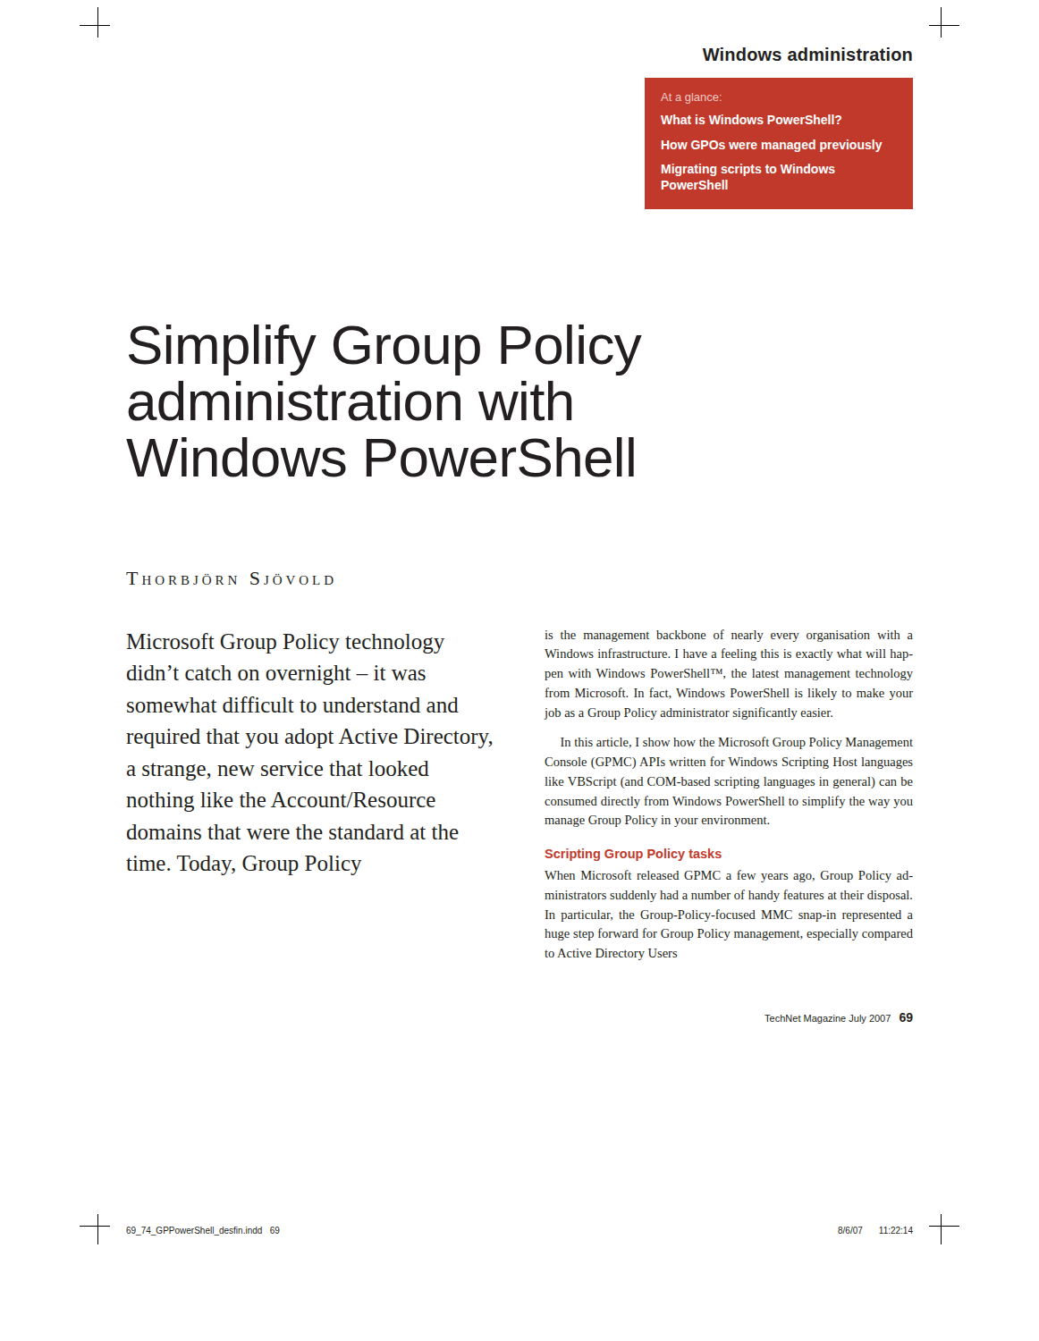Windows administration
At a glance:
What is Windows PowerShell?
How GPOs were managed previously
Migrating scripts to Windows PowerShell
Simplify Group Policy administration with Windows PowerShell
Thorbjörn Sjövold
Microsoft Group Policy technology didn’t catch on overnight – it was somewhat difficult to understand and required that you adopt Active Directory, a strange, new service that looked nothing like the Account/Resource domains that were the standard at the time. Today, Group Policy
is the management backbone of nearly every organisation with a Windows infrastructure. I have a feeling this is exactly what will happen with Windows PowerShell™, the latest management technology from Microsoft. In fact, Windows PowerShell is likely to make your job as a Group Policy administrator significantly easier.
In this article, I show how the Microsoft Group Policy Management Console (GPMC) APIs written for Windows Scripting Host languages like VBScript (and COM-based scripting languages in general) can be consumed directly from Windows PowerShell to simplify the way you manage Group Policy in your environment.
Scripting Group Policy tasks
When Microsoft released GPMC a few years ago, Group Policy administrators suddenly had a number of handy features at their disposal. In particular, the Group-Policy-focused MMC snap-in represented a huge step forward for Group Policy management, especially compared to Active Directory Users
TechNet Magazine July 2007 69
69_74_GPPowerShell_desfin.indd 69
8/6/0711:22:14